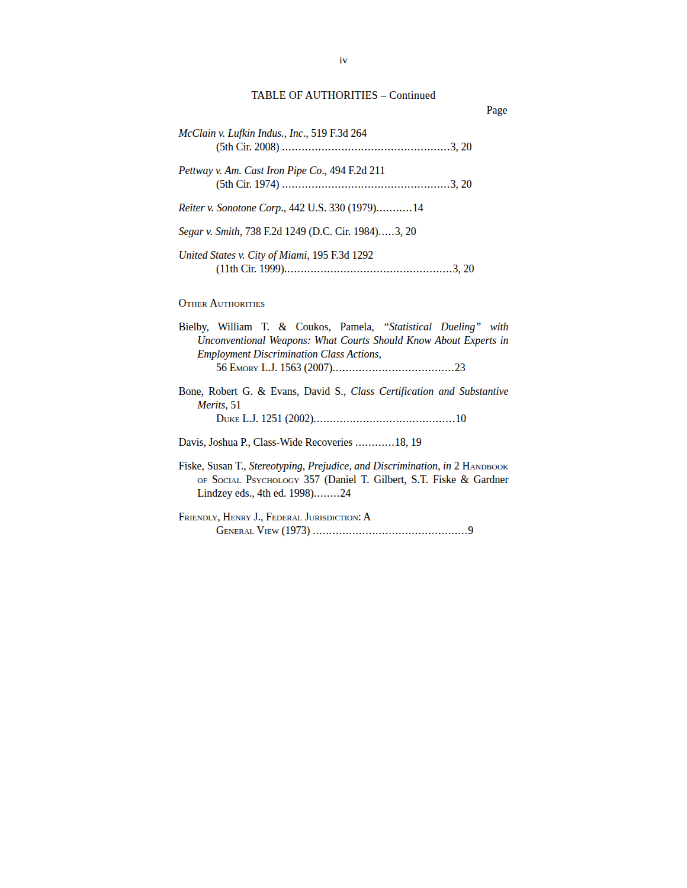iv
TABLE OF AUTHORITIES – Continued
Page
McClain v. Lufkin Indus., Inc., 519 F.3d 264 (5th Cir. 2008) ................................................... 3, 20
Pettway v. Am. Cast Iron Pipe Co., 494 F.2d 211 (5th Cir. 1974) ................................................... 3, 20
Reiter v. Sonotone Corp., 442 U.S. 330 (1979)........... 14
Segar v. Smith, 738 F.2d 1249 (D.C. Cir. 1984)..... 3, 20
United States v. City of Miami, 195 F.3d 1292 (11th Cir. 1999)................................................... 3, 20
Other Authorities
Bielby, William T. & Coukos, Pamela, “Statistical Dueling” with Unconventional Weapons: What Courts Should Know About Experts in Employment Discrimination Class Actions, 56 Emory L.J. 1563 (2007)..................................... 23
Bone, Robert G. & Evans, David S., Class Certification and Substantive Merits, 51 Duke L.J. 1251 (2002)........................................... 10
Davis, Joshua P., Class-Wide Recoveries ............ 18, 19
Fiske, Susan T., Stereotyping, Prejudice, and Discrimination, in 2 Handbook of Social Psychology 357 (Daniel T. Gilbert, S.T. Fiske & Gardner Lindzey eds., 4th ed. 1998)........ 24
Friendly, Henry J., Federal Jurisdiction: A General View (1973) ............................................... 9